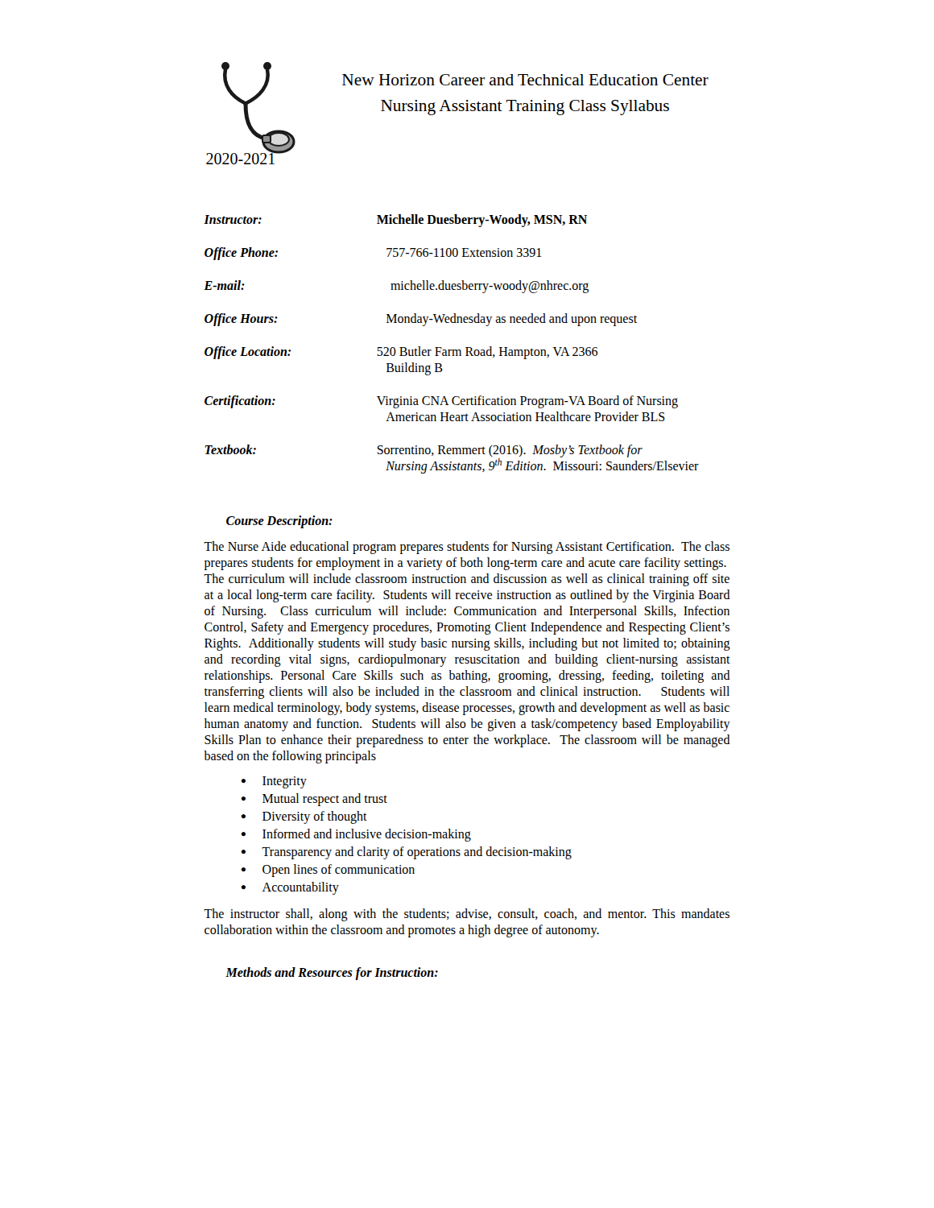2020-2021
New Horizon Career and Technical Education Center
Nursing Assistant Training Class Syllabus
| Instructor: | Michelle Duesberry-Woody, MSN, RN |
| Office Phone: | 757-766-1100 Extension 3391 |
| E-mail: | michelle.duesberry-woody@nhrec.org |
| Office Hours: | Monday-Wednesday as needed and upon request |
| Office Location: | 520 Butler Farm Road, Hampton, VA 2366 Building B |
| Certification: | Virginia CNA Certification Program-VA Board of Nursing American Heart Association Healthcare Provider BLS |
| Textbook: | Sorrentino, Remmert (2016). Mosby’s Textbook for Nursing Assistants, 9 th Edition . Missouri: Saunders/Elsevier |
Course Description:
The Nurse Aide educational program prepares students for Nursing Assistant Certification. The class prepares students for employment in a variety of both long-term care and acute care facility settings. The curriculum will include classroom instruction and discussion as well as clinical training off site at a local long-term care facility. Students will receive instruction as outlined by the Virginia Board of Nursing. Class curriculum will include: Communication and Interpersonal Skills, Infection Control, Safety and Emergency procedures, Promoting Client Independence and Respecting Client’s Rights. Additionally students will study basic nursing skills, including but not limited to; obtaining and recording vital signs, cardiopulmonary resuscitation and building client-nursing assistant relationships. Personal Care Skills such as bathing, grooming, dressing, feeding, toileting and transferring clients will also be included in the classroom and clinical instruction. Students will learn medical terminology, body systems, disease processes, growth and development as well as basic human anatomy and function. Students will also be given a task/competency based Employability Skills Plan to enhance their preparedness to enter the workplace. The classroom will be managed based on the following principals
Integrity
Mutual respect and trust
Diversity of thought
Informed and inclusive decision-making
Transparency and clarity of operations and decision-making
Open lines of communication
Accountability
The instructor shall, along with the students; advise, consult, coach, and mentor. This mandates collaboration within the classroom and promotes a high degree of autonomy.
Methods and Resources for Instruction: